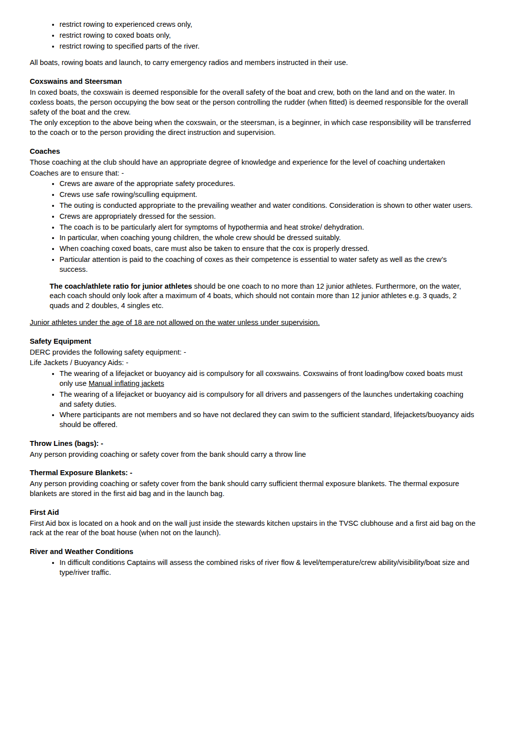restrict rowing to experienced crews only,
restrict rowing to coxed boats only,
restrict rowing to specified parts of the river.
All boats, rowing boats and launch, to carry emergency radios and members instructed in their use.
Coxswains and Steersman
In coxed boats, the coxswain is deemed responsible for the overall safety of the boat and crew, both on the land and on the water. In coxless boats, the person occupying the bow seat or the person controlling the rudder (when fitted) is deemed responsible for the overall safety of the boat and the crew.
The only exception to the above being when the coxswain, or the steersman, is a beginner, in which case responsibility will be transferred to the coach or to the person providing the direct instruction and supervision.
Coaches
Those coaching at the club should have an appropriate degree of knowledge and experience for the level of coaching undertaken
Coaches are to ensure that: -
Crews are aware of the appropriate safety procedures.
Crews use safe rowing/sculling equipment.
The outing is conducted appropriate to the prevailing weather and water conditions. Consideration is shown to other water users.
Crews are appropriately dressed for the session.
The coach is to be particularly alert for symptoms of hypothermia and heat stroke/ dehydration.
In particular, when coaching young children, the whole crew should be dressed suitably.
When coaching coxed boats, care must also be taken to ensure that the cox is properly dressed.
Particular attention is paid to the coaching of coxes as their competence is essential to water safety as well as the crew’s success.
The coach/athlete ratio for junior athletes should be one coach to no more than 12 junior athletes. Furthermore, on the water, each coach should only look after a maximum of 4 boats, which should not contain more than 12 junior athletes e.g. 3 quads, 2 quads and 2 doubles, 4 singles etc.
Junior athletes under the age of 18 are not allowed on the water unless under supervision.
Safety Equipment
DERC provides the following safety equipment: -
Life Jackets / Buoyancy Aids: -
The wearing of a lifejacket or buoyancy aid is compulsory for all coxswains. Coxswains of front loading/bow coxed boats must only use Manual inflating jackets
The wearing of a lifejacket or buoyancy aid is compulsory for all drivers and passengers of the launches undertaking coaching and safety duties.
Where participants are not members and so have not declared they can swim to the sufficient standard, lifejackets/buoyancy aids should be offered.
Throw Lines (bags): -
Any person providing coaching or safety cover from the bank should carry a throw line
Thermal Exposure Blankets: -
Any person providing coaching or safety cover from the bank should carry sufficient thermal exposure blankets. The thermal exposure blankets are stored in the first aid bag and in the launch bag.
First Aid
First Aid box is located on a hook and on the wall just inside the stewards kitchen upstairs in the TVSC clubhouse and a first aid bag on the rack at the rear of the boat house (when not on the launch).
River and Weather Conditions
In difficult conditions Captains will assess the combined risks of river flow & level/temperature/crew ability/visibility/boat size and type/river traffic.